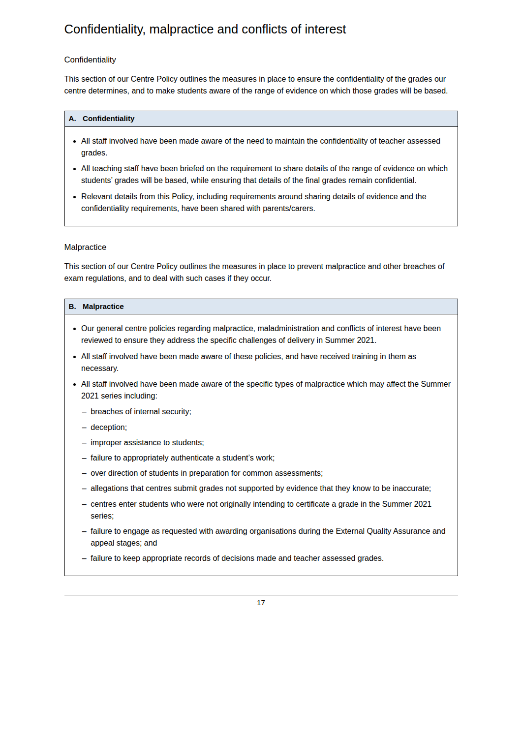Confidentiality, malpractice and conflicts of interest
Confidentiality
This section of our Centre Policy outlines the measures in place to ensure the confidentiality of the grades our centre determines, and to make students aware of the range of evidence on which those grades will be based.
| A. Confidentiality |
| --- |
| All staff involved have been made aware of the need to maintain the confidentiality of teacher assessed grades. All teaching staff have been briefed on the requirement to share details of the range of evidence on which students’ grades will be based, while ensuring that details of the final grades remain confidential. Relevant details from this Policy, including requirements around sharing details of evidence and the confidentiality requirements, have been shared with parents/carers. |
Malpractice
This section of our Centre Policy outlines the measures in place to prevent malpractice and other breaches of exam regulations, and to deal with such cases if they occur.
| B. Malpractice |
| --- |
| Our general centre policies regarding malpractice, maladministration and conflicts of interest have been reviewed to ensure they address the specific challenges of delivery in Summer 2021. All staff involved have been made aware of these policies, and have received training in them as necessary. All staff involved have been made aware of the specific types of malpractice which may affect the Summer 2021 series including: breaches of internal security; deception; improper assistance to students; failure to appropriately authenticate a student’s work; over direction of students in preparation for common assessments; allegations that centres submit grades not supported by evidence that they know to be inaccurate; centres enter students who were not originally intending to certificate a grade in the Summer 2021 series; failure to engage as requested with awarding organisations during the External Quality Assurance and appeal stages; and failure to keep appropriate records of decisions made and teacher assessed grades. |
17